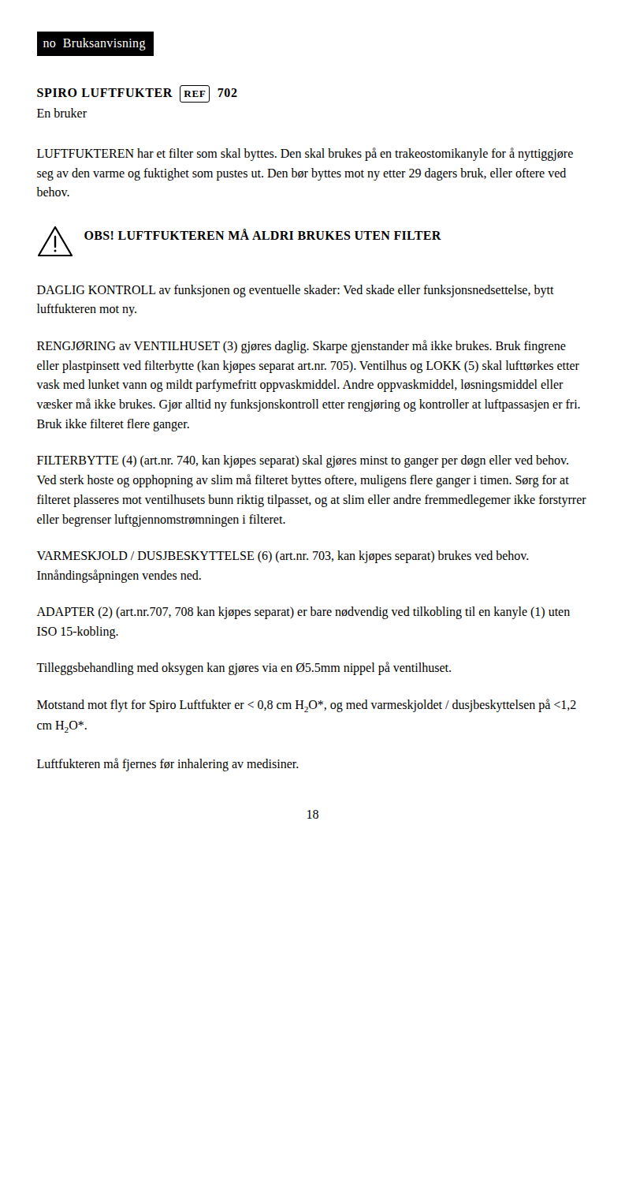no Bruksanvisning
SPIRO LUFTFUKTER REF 702
En bruker
LUFTFUKTEREN har et filter som skal byttes. Den skal brukes på en trakeostomikanyle for å nyttiggjøre seg av den varme og fuktighet som pustes ut. Den bør byttes mot ny etter 29 dagers bruk, eller oftere ved behov.
OBS! LUFTFUKTEREN MÅ ALDRI BRUKES UTEN FILTER
DAGLIG KONTROLL av funksjonen og eventuelle skader: Ved skade eller funksjonsnedsettelse, bytt luftfukteren mot ny.
RENGJØRING av VENTILHUSET (3) gjøres daglig. Skarpe gjenstander må ikke brukes. Bruk fingrene eller plastpinsett ved filterbytte (kan kjøpes separat art.nr. 705). Ventilhus og LOKK (5) skal lufttørkes etter vask med lunket vann og mildt parfymefritt oppvaskmiddel. Andre oppvaskmiddel, løsningsmiddel eller væsker må ikke brukes. Gjør alltid ny funksjonskontroll etter rengjøring og kontroller at luftpassasjen er fri. Bruk ikke filteret flere ganger.
FILTERBYTTE (4) (art.nr. 740, kan kjøpes separat) skal gjøres minst to ganger per døgn eller ved behov. Ved sterk hoste og opphopning av slim må filteret byttes oftere, muligens flere ganger i timen. Sørg for at filteret plasseres mot ventilhusets bunn riktig tilpasset, og at slim eller andre fremmedlegemer ikke forstyrrer eller begrenser luftgjennomstrømningen i filteret.
VARMESKJOLD / DUSJBESKYTTELSE (6) (art.nr. 703, kan kjøpes separat) brukes ved behov. Innåndingsåpningen vendes ned.
ADAPTER (2) (art.nr.707, 708 kan kjøpes separat) er bare nødvendig ved tilkobling til en kanyle (1) uten ISO 15-kobling.
Tilleggsbehandling med oksygen kan gjøres via en Ø5.5mm nippel på ventilhuset.
Motstand mot flyt for Spiro Luftfukter er < 0,8 cm H2O*, og med varmeskjoldet / dusjbeskyttelsen på <1,2 cm H2O*.
Luftfukteren må fjernes før inhalering av medisiner.
18